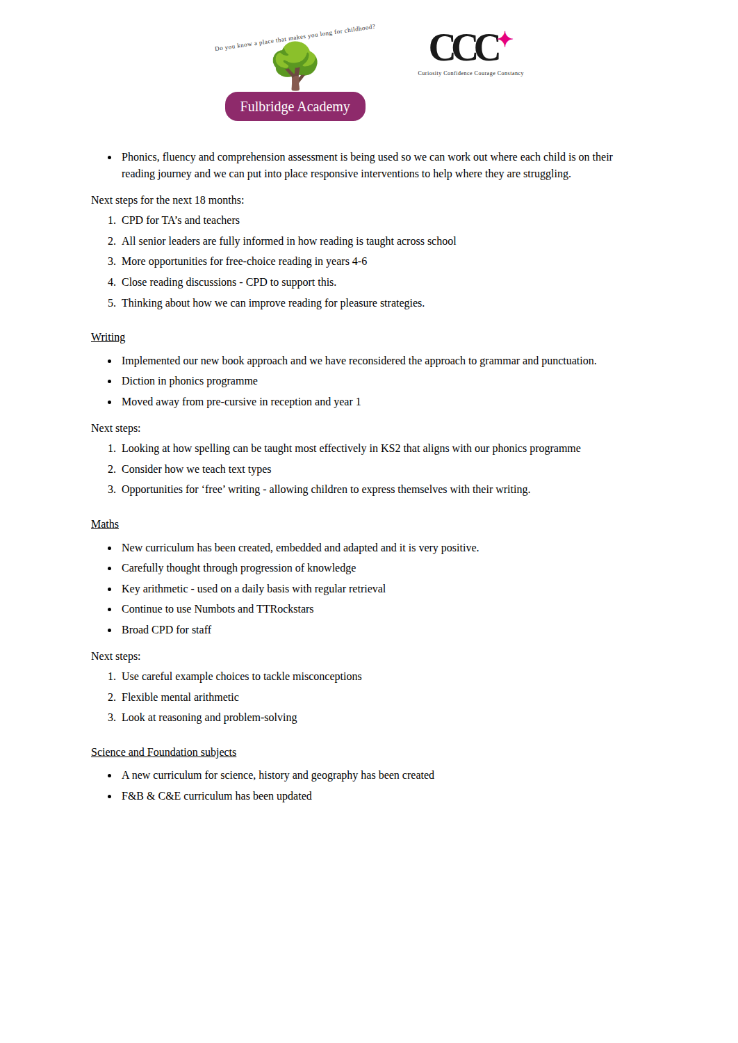Do you know a place that makes you long for childhood?
🌳
Fulbridge Academy
CCC✦
Curiosity Confidence Courage Constancy
Phonics, fluency and comprehension assessment is being used so we can work out where each child is on their reading journey and we can put into place responsive interventions to help where they are struggling.
Next steps for the next 18 months:
CPD for TA’s and teachers
All senior leaders are fully informed in how reading is taught across school
More opportunities for free-choice reading in years 4-6
Close reading discussions - CPD to support this.
Thinking about how we can improve reading for pleasure strategies.
Writing
Implemented our new book approach and we have reconsidered the approach to grammar and punctuation.
Diction in phonics programme
Moved away from pre-cursive in reception and year 1
Next steps:
Looking at how spelling can be taught most effectively in KS2 that aligns with our phonics programme
Consider how we teach text types
Opportunities for ‘free’ writing - allowing children to express themselves with their writing.
Maths
New curriculum has been created, embedded and adapted and it is very positive.
Carefully thought through progression of knowledge
Key arithmetic - used on a daily basis with regular retrieval
Continue to use Numbots and TTRockstars
Broad CPD for staff
Next steps:
Use careful example choices to tackle misconceptions
Flexible mental arithmetic
Look at reasoning and problem-solving
Science and Foundation subjects
A new curriculum for science, history and geography has been created
F&B & C&E curriculum has been updated